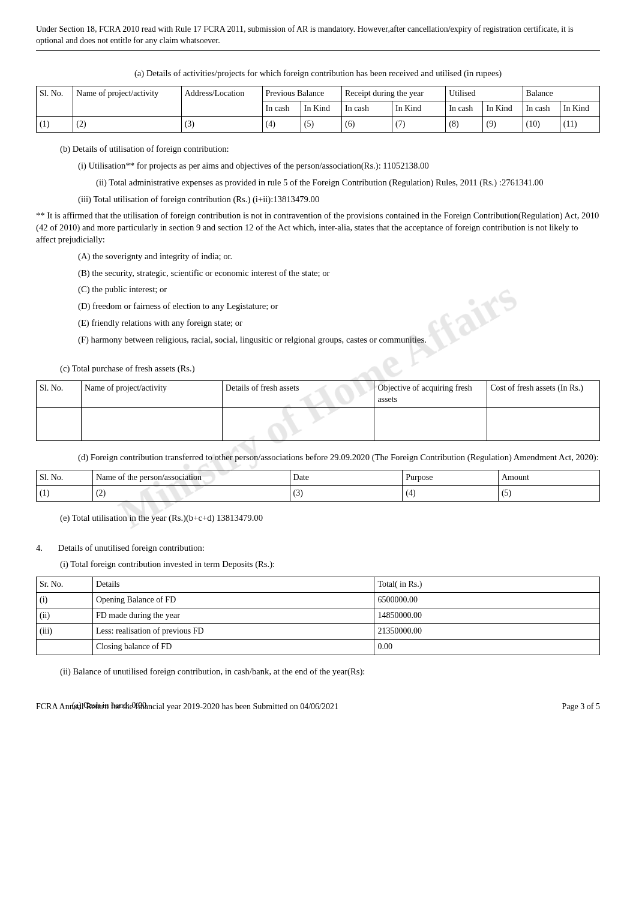Ministry of Home Affairs
Under Section 18, FCRA 2010 read with Rule 17 FCRA 2011, submission of AR is mandatory. However,after cancellation/expiry of registration certificate, it is optional and does not entitle for any claim whatsoever.
(a) Details of activities/projects for which foreign contribution has been received and utilised (in rupees)
| Sl. No. | Name of project/activity | Address/Location | Previous Balance | Receipt during the year | Utilised | Balance |
| In cash | In Kind | In cash | In Kind | In cash | In Kind | In cash | In Kind |
| (1) | (2) | (3) | (4) | (5) | (6) | (7) | (8) | (9) | (10) | (11) |
(b) Details of utilisation of foreign contribution:
(i) Utilisation** for projects as per aims and objectives of the person/association(Rs.): 11052138.00
(ii) Total administrative expenses as provided in rule 5 of the Foreign Contribution (Regulation) Rules, 2011 (Rs.) :2761341.00
(iii) Total utilisation of foreign contribution (Rs.) (i+ii):13813479.00
** It is affirmed that the utilisation of foreign contribution is not in contravention of the provisions contained in the Foreign Contribution(Regulation) Act, 2010 (42 of 2010) and more particularly in section 9 and section 12 of the Act which, inter-alia, states that the acceptance of foreign contribution is not likely to affect prejudicially:
(A) the soverignty and integrity of india; or.
(B) the security, strategic, scientific or economic interest of the state; or
(C) the public interest; or
(D) freedom or fairness of election to any Legistature; or
(E) friendly relations with any foreign state; or
(F) harmony between religious, racial, social, lingusitic or relgional groups, castes or communities.
(c) Total purchase of fresh assets (Rs.)
| Sl. No. | Name of project/activity | Details of fresh assets | Objective of acquiring fresh assets | Cost of fresh assets (In Rs.) |
(d) Foreign contribution transferred to other person/associations before 29.09.2020 (The Foreign Contribution (Regulation) Amendment Act, 2020):
| Sl. No. | Name of the person/association | Date | Purpose | Amount |
| (1) | (2) | (3) | (4) | (5) |
(e) Total utilisation in the year (Rs.)(b+c+d) 13813479.00
4. Details of unutilised foreign contribution:
(i) Total foreign contribution invested in term Deposits (Rs.):
| Sr. No. | Details | Total( in Rs.) |
| (i) | Opening Balance of FD | 6500000.00 |
| (ii) | FD made during the year | 14850000.00 |
| (iii) | Less: realisation of previous FD | 21350000.00 |
| | Closing balance of FD | 0.00 |
(ii) Balance of unutilised foreign contribution, in cash/bank, at the end of the year(Rs):
FCRA Annual Return for the financial year 2019-2020 has been Submitted on 04/06/2021
Page 3 of 5
(a) Cash in hand: 0.00